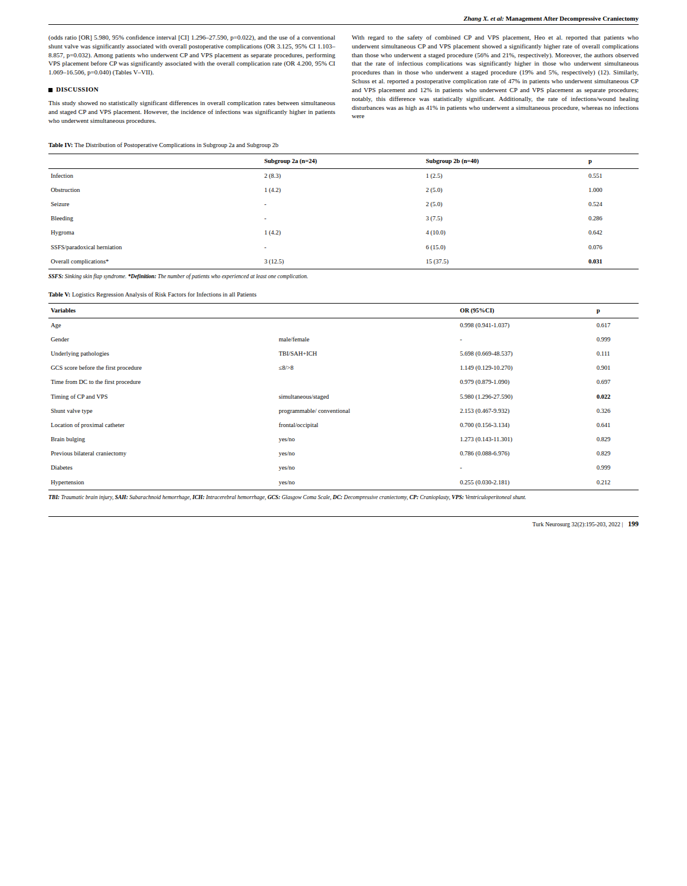Zhang X. et al: Management After Decompressive Craniectomy
(odds ratio [OR] 5.980, 95% confidence interval [CI] 1.296–27.590, p=0.022), and the use of a conventional shunt valve was significantly associated with overall postoperative complications (OR 3.125, 95% CI 1.103–8.857, p=0.032). Among patients who underwent CP and VPS placement as separate procedures, performing VPS placement before CP was significantly associated with the overall complication rate (OR 4.200, 95% CI 1.069–16.506, p=0.040) (Tables V–VII).
DISCUSSION
This study showed no statistically significant differences in overall complication rates between simultaneous and staged CP and VPS placement. However, the incidence of infections was significantly higher in patients who underwent simultaneous procedures.
With regard to the safety of combined CP and VPS placement, Heo et al. reported that patients who underwent simultaneous CP and VPS placement showed a significantly higher rate of overall complications than those who underwent a staged procedure (56% and 21%, respectively). Moreover, the authors observed that the rate of infectious complications was significantly higher in those who underwent simultaneous procedures than in those who underwent a staged procedure (19% and 5%, respectively) (12). Similarly, Schuss et al. reported a postoperative complication rate of 47% in patients who underwent simultaneous CP and VPS placement and 12% in patients who underwent CP and VPS placement as separate procedures; notably, this difference was statistically significant. Additionally, the rate of infections/wound healing disturbances was as high as 41% in patients who underwent a simultaneous procedure, whereas no infections were
Table IV: The Distribution of Postoperative Complications in Subgroup 2a and Subgroup 2b
| | Subgroup 2a (n=24) | Subgroup 2b (n=40) | p |
| --- | --- | --- | --- |
| Infection | 2 (8.3) | 1 (2.5) | 0.551 |
| Obstruction | 1 (4.2) | 2 (5.0) | 1.000 |
| Seizure | - | 2 (5.0) | 0.524 |
| Bleeding | - | 3 (7.5) | 0.286 |
| Hygroma | 1 (4.2) | 4 (10.0) | 0.642 |
| SSFS/paradoxical herniation | - | 6 (15.0) | 0.076 |
| Overall complications* | 3 (12.5) | 15 (37.5) | 0.031 |
SSFS: Sinking skin flap syndrome. *Definition: The number of patients who experienced at least one complication.
Table V: Logistics Regression Analysis of Risk Factors for Infections in all Patients
| Variables | | OR (95%CI) | p |
| --- | --- | --- | --- |
| Age | | 0.998 (0.941-1.037) | 0.617 |
| Gender | male/female | - | 0.999 |
| Underlying pathologies | TBI/SAH+ICH | 5.698 (0.669-48.537) | 0.111 |
| GCS score before the first procedure | ≤8/>8 | 1.149 (0.129-10.270) | 0.901 |
| Time from DC to the first procedure | | 0.979 (0.879-1.090) | 0.697 |
| Timing of CP and VPS | simultaneous/staged | 5.980 (1.296-27.590) | 0.022 |
| Shunt valve type | programmable/ conventional | 2.153 (0.467-9.932) | 0.326 |
| Location of proximal catheter | frontal/occipital | 0.700 (0.156-3.134) | 0.641 |
| Brain bulging | yes/no | 1.273 (0.143-11.301) | 0.829 |
| Previous bilateral craniectomy | yes/no | 0.786 (0.088-6.976) | 0.829 |
| Diabetes | yes/no | - | 0.999 |
| Hypertension | yes/no | 0.255 (0.030-2.181) | 0.212 |
TBI: Traumatic brain injury, SAH: Subarachnoid hemorrhage, ICH: Intracerebral hemorrhage, GCS: Glasgow Coma Scale, DC: Decompressive craniectomy, CP: Cranioplasty, VPS: Ventriculoperitoneal shunt.
Turk Neurosurg 32(2):195-203, 2022 | 199